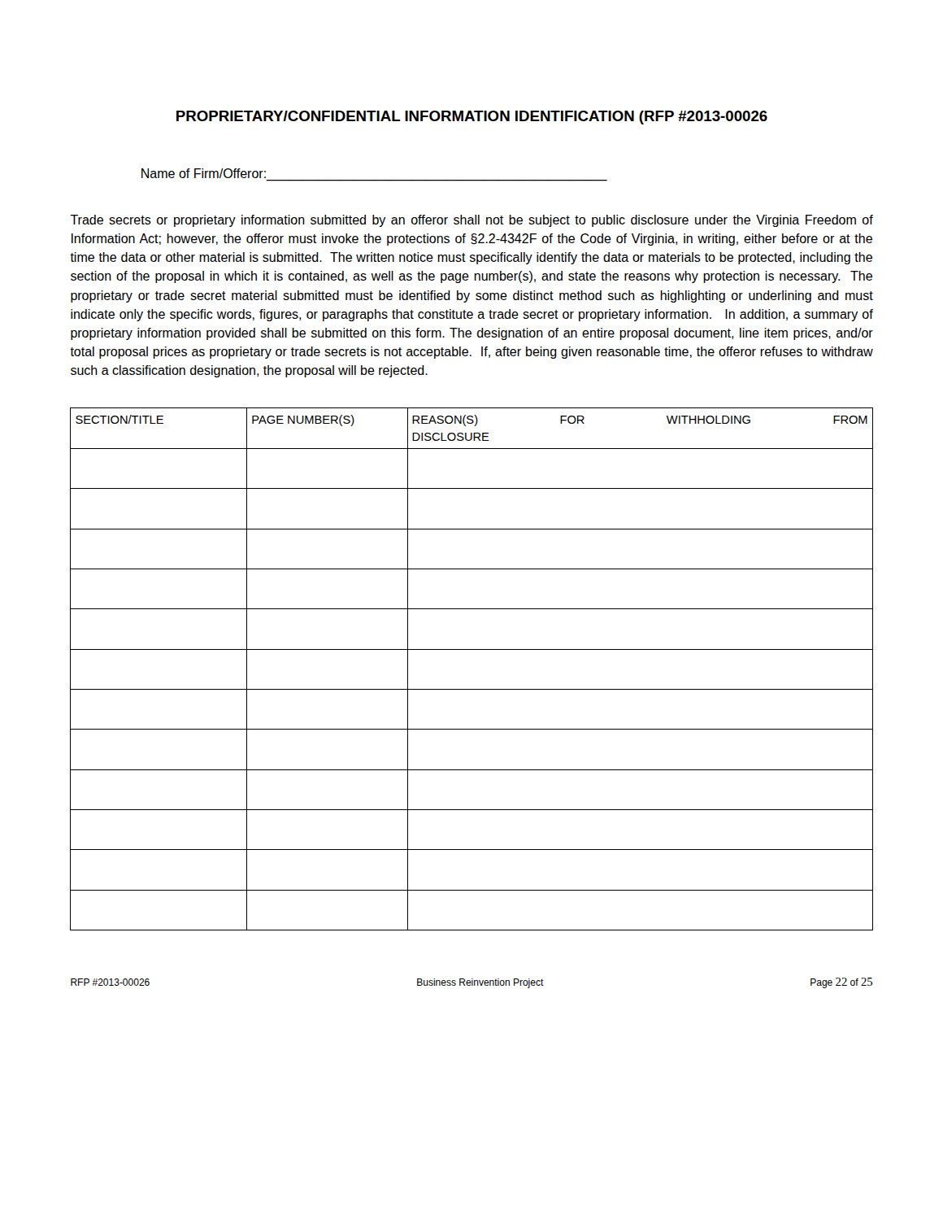PROPRIETARY/CONFIDENTIAL INFORMATION IDENTIFICATION (RFP #2013-00026
Name of Firm/Offeror:_______________________________________________
Trade secrets or proprietary information submitted by an offeror shall not be subject to public disclosure under the Virginia Freedom of Information Act; however, the offeror must invoke the protections of §2.2-4342F of the Code of Virginia, in writing, either before or at the time the data or other material is submitted. The written notice must specifically identify the data or materials to be protected, including the section of the proposal in which it is contained, as well as the page number(s), and state the reasons why protection is necessary. The proprietary or trade secret material submitted must be identified by some distinct method such as highlighting or underlining and must indicate only the specific words, figures, or paragraphs that constitute a trade secret or proprietary information. In addition, a summary of proprietary information provided shall be submitted on this form. The designation of an entire proposal document, line item prices, and/or total proposal prices as proprietary or trade secrets is not acceptable. If, after being given reasonable time, the offeror refuses to withdraw such a classification designation, the proposal will be rejected.
| SECTION/TITLE | PAGE NUMBER(S) | REASON(S) FOR WITHHOLDING FROM DISCLOSURE |
| --- | --- | --- |
RFP #2013-00026
Business Reinvention Project
Page 22 of 25